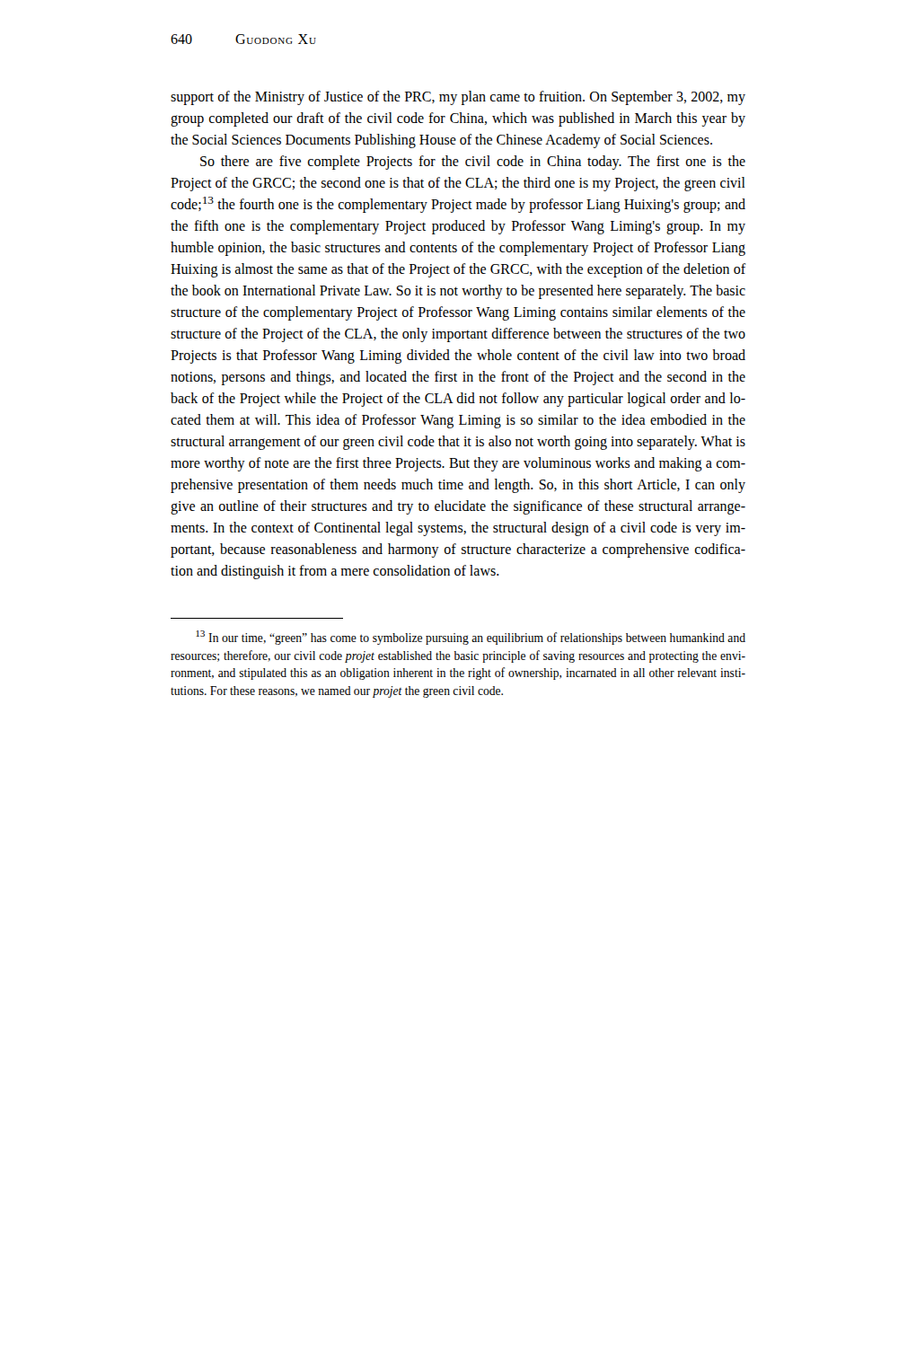640 Guodong Xu
support of the Ministry of Justice of the PRC, my plan came to fruition. On September 3, 2002, my group completed our draft of the civil code for China, which was published in March this year by the Social Sciences Documents Publishing House of the Chinese Academy of Social Sciences.
So there are five complete Projects for the civil code in China today. The first one is the Project of the GRCC; the second one is that of the CLA; the third one is my Project, the green civil code;13 the fourth one is the complementary Project made by professor Liang Huixing's group; and the fifth one is the complementary Project produced by Professor Wang Liming's group. In my humble opinion, the basic structures and contents of the complementary Project of Professor Liang Huixing is almost the same as that of the Project of the GRCC, with the exception of the deletion of the book on International Private Law. So it is not worthy to be presented here separately. The basic structure of the complementary Project of Professor Wang Liming contains similar elements of the structure of the Project of the CLA, the only important difference between the structures of the two Projects is that Professor Wang Liming divided the whole content of the civil law into two broad notions, persons and things, and located the first in the front of the Project and the second in the back of the Project while the Project of the CLA did not follow any particular logical order and located them at will. This idea of Professor Wang Liming is so similar to the idea embodied in the structural arrangement of our green civil code that it is also not worth going into separately. What is more worthy of note are the first three Projects. But they are voluminous works and making a comprehensive presentation of them needs much time and length. So, in this short Article, I can only give an outline of their structures and try to elucidate the significance of these structural arrangements. In the context of Continental legal systems, the structural design of a civil code is very important, because reasonableness and harmony of structure characterize a comprehensive codification and distinguish it from a mere consolidation of laws.
13 In our time, “green” has come to symbolize pursuing an equilibrium of relationships between humankind and resources; therefore, our civil code projet established the basic principle of saving resources and protecting the environment, and stipulated this as an obligation inherent in the right of ownership, incarnated in all other relevant institutions. For these reasons, we named our projet the green civil code.